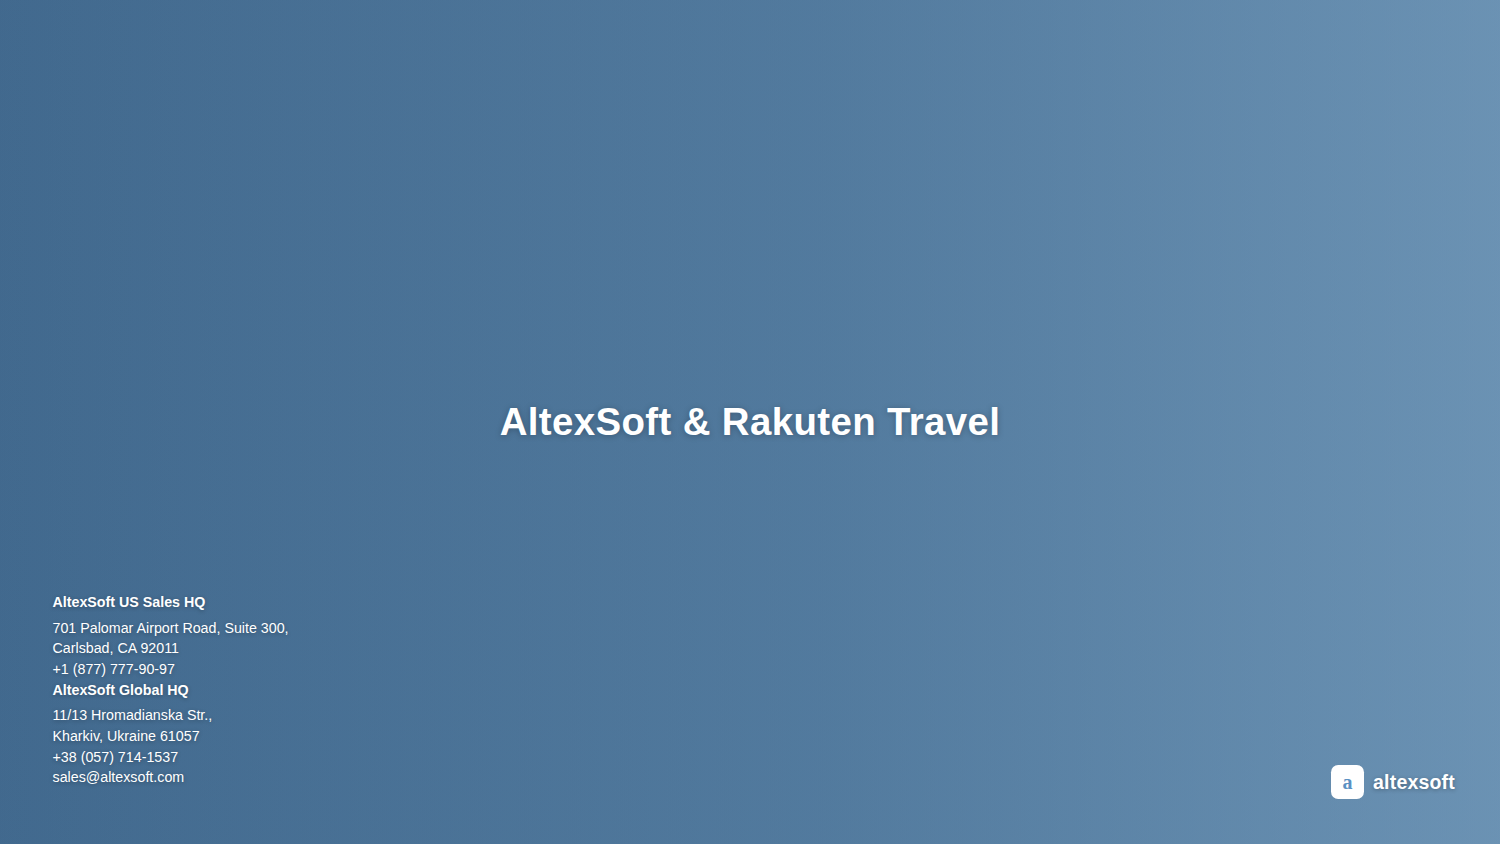AltexSoft & Rakuten Travel
AltexSoft US Sales HQ
701 Palomar Airport Road, Suite 300,
Carlsbad, CA 92011
+1 (877) 777-90-97
AltexSoft Global HQ
11/13 Hromadianska Str.,
Kharkiv, Ukraine 61057
+38 (057) 714-1537
sales@altexsoft.com
a altexsoft